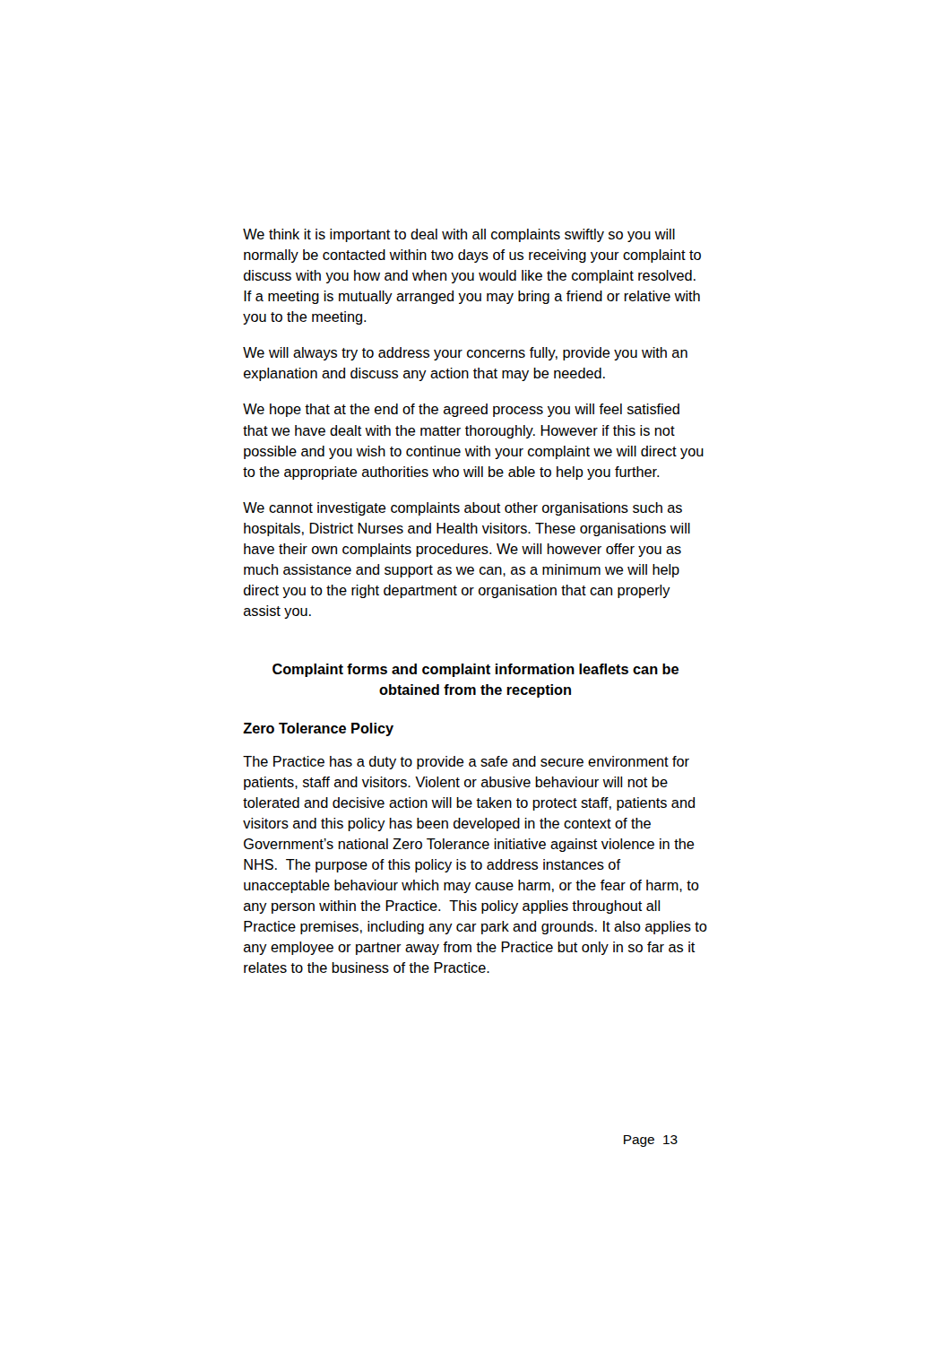We think it is important to deal with all complaints swiftly so you will normally be contacted within two days of us receiving your complaint to discuss with you how and when you would like the complaint resolved. If a meeting is mutually arranged you may bring a friend or relative with you to the meeting.
We will always try to address your concerns fully, provide you with an explanation and discuss any action that may be needed.
We hope that at the end of the agreed process you will feel satisfied that we have dealt with the matter thoroughly. However if this is not possible and you wish to continue with your complaint we will direct you to the appropriate authorities who will be able to help you further.
We cannot investigate complaints about other organisations such as hospitals, District Nurses and Health visitors. These organisations will have their own complaints procedures. We will however offer you as much assistance and support as we can, as a minimum we will help direct you to the right department or organisation that can properly assist you.
Complaint forms and complaint information leaflets can be obtained from the reception
Zero Tolerance Policy
The Practice has a duty to provide a safe and secure environment for patients, staff and visitors. Violent or abusive behaviour will not be tolerated and decisive action will be taken to protect staff, patients and visitors and this policy has been developed in the context of the Government’s national Zero Tolerance initiative against violence in the NHS. The purpose of this policy is to address instances of unacceptable behaviour which may cause harm, or the fear of harm, to any person within the Practice. This policy applies throughout all Practice premises, including any car park and grounds. It also applies to any employee or partner away from the Practice but only in so far as it relates to the business of the Practice.
Page 13